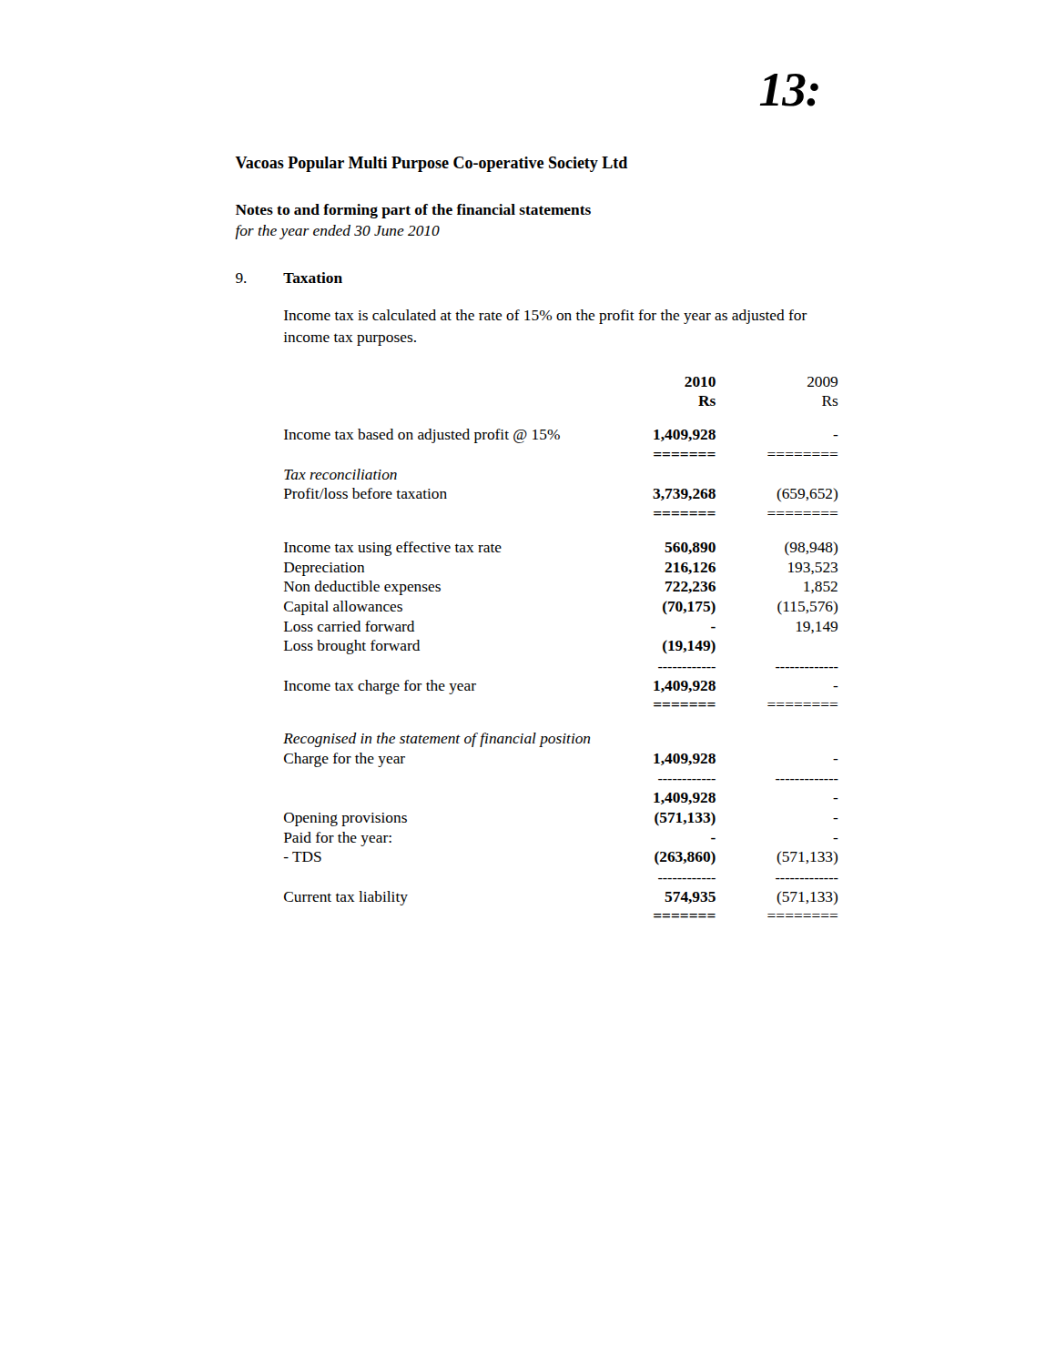13:
Vacoas Popular Multi Purpose Co-operative Society Ltd
Notes to and forming part of the financial statements
for the year ended 30 June 2010
9. Taxation
Income tax is calculated at the rate of 15% on the profit for the year as adjusted for income tax purposes.
| | 2010 | 2009 |
| | Rs | Rs |
| Income tax based on adjusted profit @ 15% | 1,409,928 | - |
| | ======= | ======== |
| Tax reconciliation | | |
| Profit/loss before taxation | 3,739,268 | (659,652) |
| | ======= | ======== |
| Income tax using effective tax rate | 560,890 | (98,948) |
| Depreciation | 216,126 | 193,523 |
| Non deductible expenses | 722,236 | 1,852 |
| Capital allowances | (70,175) | (115,576) |
| Loss carried forward | - | 19,149 |
| Loss brought forward | (19,149) | |
| | ------------ | ------------- |
| Income tax charge for the year | 1,409,928 | - |
| | ======= | ======== |
| Recognised in the statement of financial position | | |
| Charge for the year | 1,409,928 | - |
| | ------------ | ------------- |
| | 1,409,928 | - |
| Opening provisions | (571,133) | - |
| Paid for the year: | - | - |
| - TDS | (263,860) | (571,133) |
| | ------------ | ------------- |
| Current tax liability | 574,935 | (571,133) |
| | ======= | ======== |